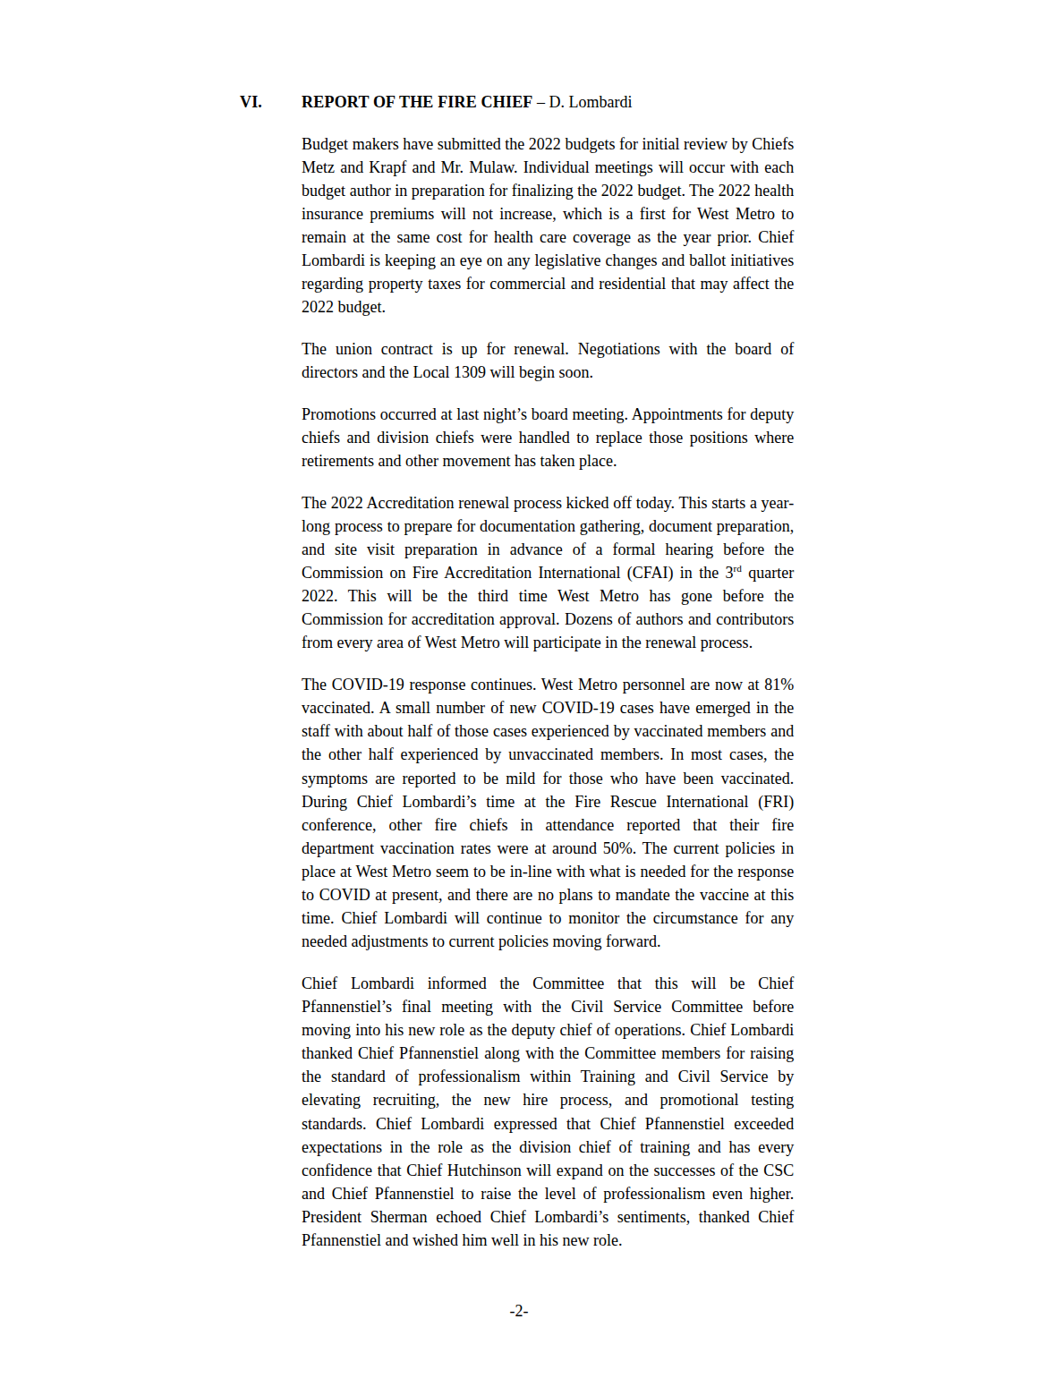VI.
REPORT OF THE FIRE CHIEF – D. Lombardi
Budget makers have submitted the 2022 budgets for initial review by Chiefs Metz and Krapf and Mr. Mulaw. Individual meetings will occur with each budget author in preparation for finalizing the 2022 budget. The 2022 health insurance premiums will not increase, which is a first for West Metro to remain at the same cost for health care coverage as the year prior. Chief Lombardi is keeping an eye on any legislative changes and ballot initiatives regarding property taxes for commercial and residential that may affect the 2022 budget.
The union contract is up for renewal. Negotiations with the board of directors and the Local 1309 will begin soon.
Promotions occurred at last night’s board meeting. Appointments for deputy chiefs and division chiefs were handled to replace those positions where retirements and other movement has taken place.
The 2022 Accreditation renewal process kicked off today. This starts a year-long process to prepare for documentation gathering, document preparation, and site visit preparation in advance of a formal hearing before the Commission on Fire Accreditation International (CFAI) in the 3rd quarter 2022. This will be the third time West Metro has gone before the Commission for accreditation approval. Dozens of authors and contributors from every area of West Metro will participate in the renewal process.
The COVID-19 response continues. West Metro personnel are now at 81% vaccinated. A small number of new COVID-19 cases have emerged in the staff with about half of those cases experienced by vaccinated members and the other half experienced by unvaccinated members. In most cases, the symptoms are reported to be mild for those who have been vaccinated. During Chief Lombardi’s time at the Fire Rescue International (FRI) conference, other fire chiefs in attendance reported that their fire department vaccination rates were at around 50%. The current policies in place at West Metro seem to be in-line with what is needed for the response to COVID at present, and there are no plans to mandate the vaccine at this time. Chief Lombardi will continue to monitor the circumstance for any needed adjustments to current policies moving forward.
Chief Lombardi informed the Committee that this will be Chief Pfannenstiel’s final meeting with the Civil Service Committee before moving into his new role as the deputy chief of operations. Chief Lombardi thanked Chief Pfannenstiel along with the Committee members for raising the standard of professionalism within Training and Civil Service by elevating recruiting, the new hire process, and promotional testing standards. Chief Lombardi expressed that Chief Pfannenstiel exceeded expectations in the role as the division chief of training and has every confidence that Chief Hutchinson will expand on the successes of the CSC and Chief Pfannenstiel to raise the level of professionalism even higher. President Sherman echoed Chief Lombardi’s sentiments, thanked Chief Pfannenstiel and wished him well in his new role.
-2-